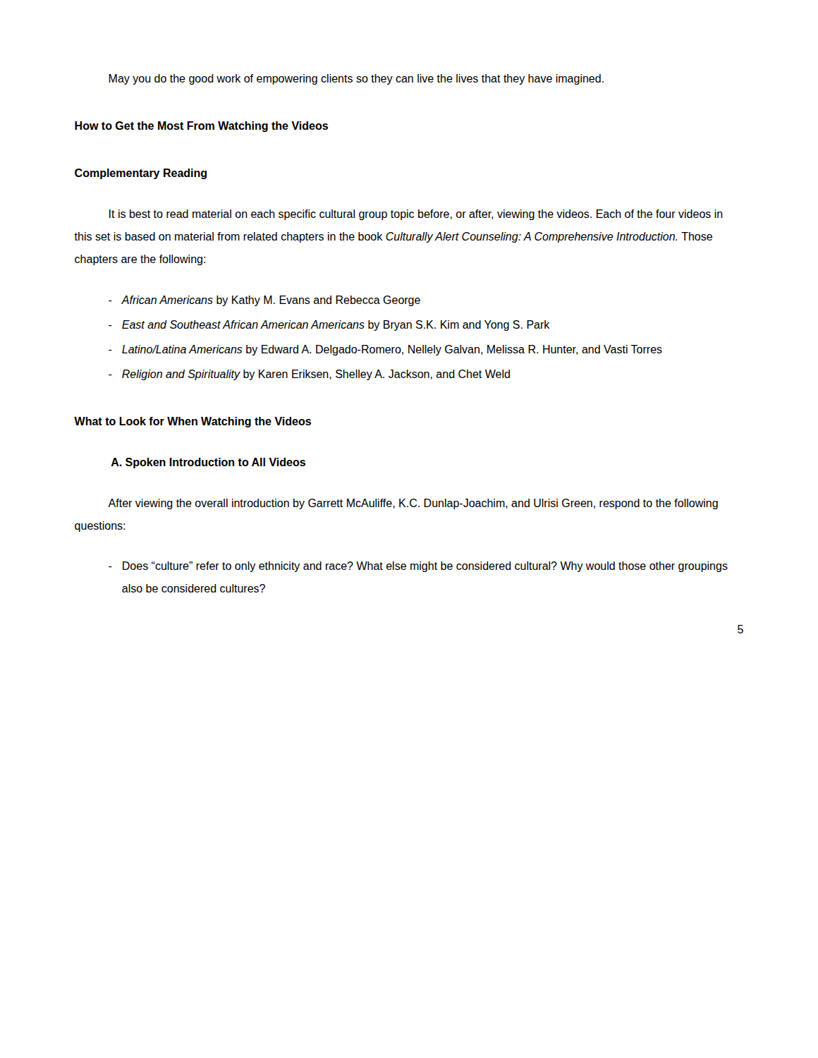May you do the good work of empowering clients so they can live the lives that they have imagined.
How to Get the Most From Watching the Videos
Complementary Reading
It is best to read material on each specific cultural group topic before, or after, viewing the videos. Each of the four videos in this set is based on material from related chapters in the book Culturally Alert Counseling: A Comprehensive Introduction. Those chapters are the following:
African Americans by Kathy M. Evans and Rebecca George
East and Southeast African American Americans by Bryan S.K. Kim and Yong S. Park
Latino/Latina Americans by Edward A. Delgado-Romero, Nellely Galvan, Melissa R. Hunter, and Vasti Torres
Religion and Spirituality by Karen Eriksen, Shelley A. Jackson, and Chet Weld
What to Look for When Watching the Videos
Spoken Introduction to All Videos
After viewing the overall introduction by Garrett McAuliffe, K.C. Dunlap-Joachim, and Ulrisi Green, respond to the following questions:
Does “culture” refer to only ethnicity and race? What else might be considered cultural? Why would those other groupings also be considered cultures?
5